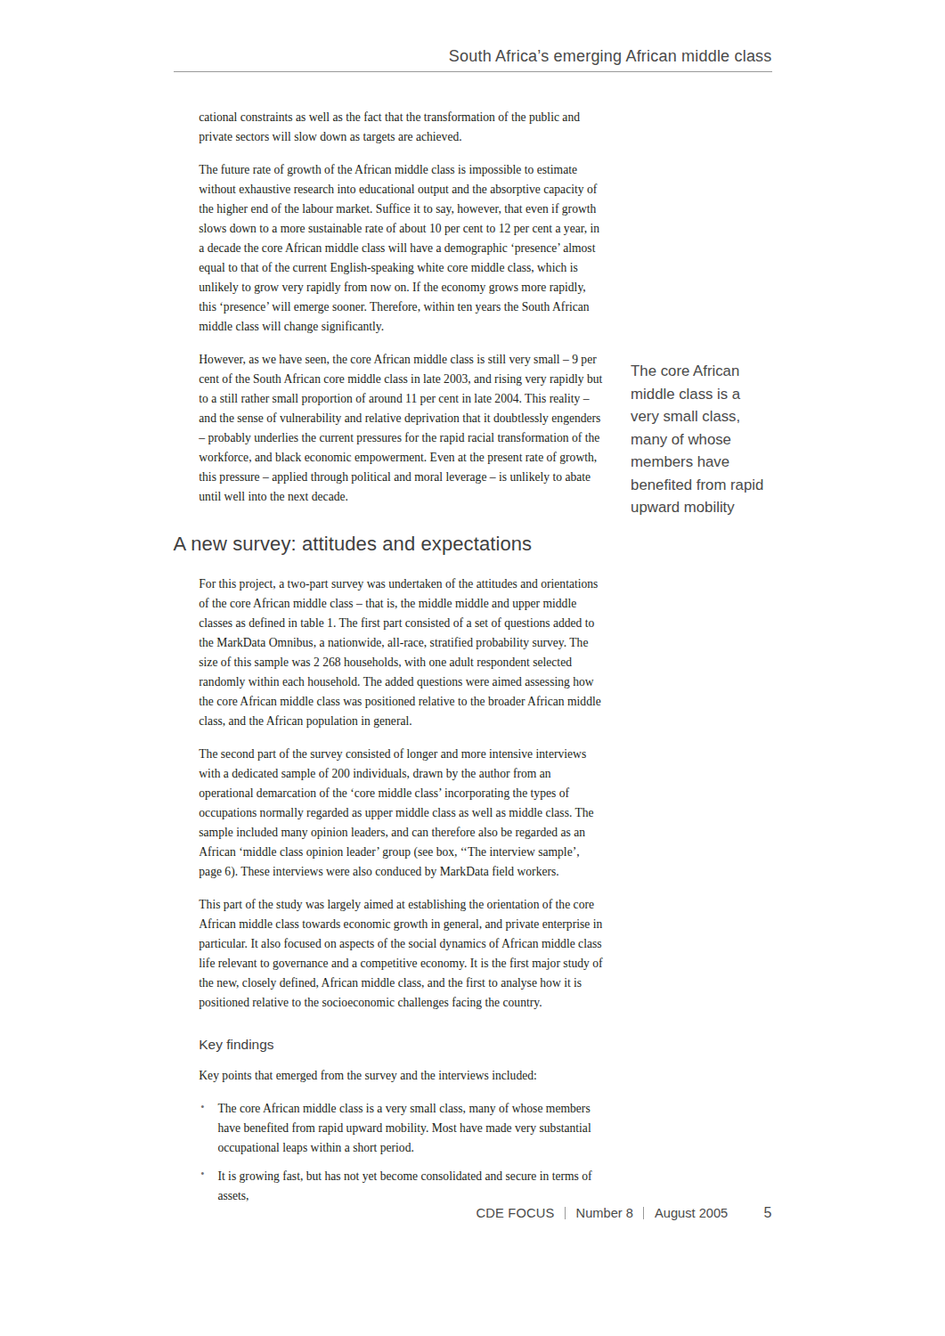South Africa’s emerging African middle class
cational constraints as well as the fact that the transformation of the public and private sectors will slow down as targets are achieved.
The future rate of growth of the African middle class is impossible to estimate without exhaustive research into educational output and the absorptive capacity of the higher end of the labour market. Suffice it to say, however, that even if growth slows down to a more sustainable rate of about 10 per cent to 12 per cent a year, in a decade the core African middle class will have a demographic ‘presence’ almost equal to that of the current English-speaking white core middle class, which is unlikely to grow very rapidly from now on. If the economy grows more rapidly, this ‘presence’ will emerge sooner. Therefore, within ten years the South African middle class will change significantly.
However, as we have seen, the core African middle class is still very small – 9 per cent of the South African core middle class in late 2003, and rising very rapidly but to a still rather small proportion of around 11 per cent in late 2004. This reality – and the sense of vulnerability and relative deprivation that it doubtlessly engenders – probably underlies the current pressures for the rapid racial transformation of the workforce, and black economic empowerment. Even at the present rate of growth, this pressure – applied through political and moral leverage – is unlikely to abate until well into the next decade.
A new survey: attitudes and expectations
For this project, a two-part survey was undertaken of the attitudes and orientations of the core African middle class – that is, the middle middle and upper middle classes as defined in table 1. The first part consisted of a set of questions added to the MarkData Omnibus, a nationwide, all-race, stratified probability survey. The size of this sample was 2 268 households, with one adult respondent selected randomly within each household. The added questions were aimed assessing how the core African middle class was positioned relative to the broader African middle class, and the African population in general.
The second part of the survey consisted of longer and more intensive interviews with a dedicated sample of 200 individuals, drawn by the author from an operational demarcation of the ‘core middle class’ incorporating the types of occupations normally regarded as upper middle class as well as middle class. The sample included many opinion leaders, and can therefore also be regarded as an African ‘middle class opinion leader’ group (see box, ‘‘The interview sample’, page 6). These interviews were also conduced by MarkData field workers.
This part of the study was largely aimed at establishing the orientation of the core African middle class towards economic growth in general, and private enterprise in particular. It also focused on aspects of the social dynamics of African middle class life relevant to governance and a competitive economy. It is the first major study of the new, closely defined, African middle class, and the first to analyse how it is positioned relative to the socioeconomic challenges facing the country.
Key findings
Key points that emerged from the survey and the interviews included:
The core African middle class is a very small class, many of whose members have benefited from rapid upward mobility. Most have made very substantial occupational leaps within a short period.
It is growing fast, but has not yet become consolidated and secure in terms of assets,
The core African middle class is a very small class, many of whose members have benefited from rapid upward mobility
CDE FOCUS Number 8 August 2005 5